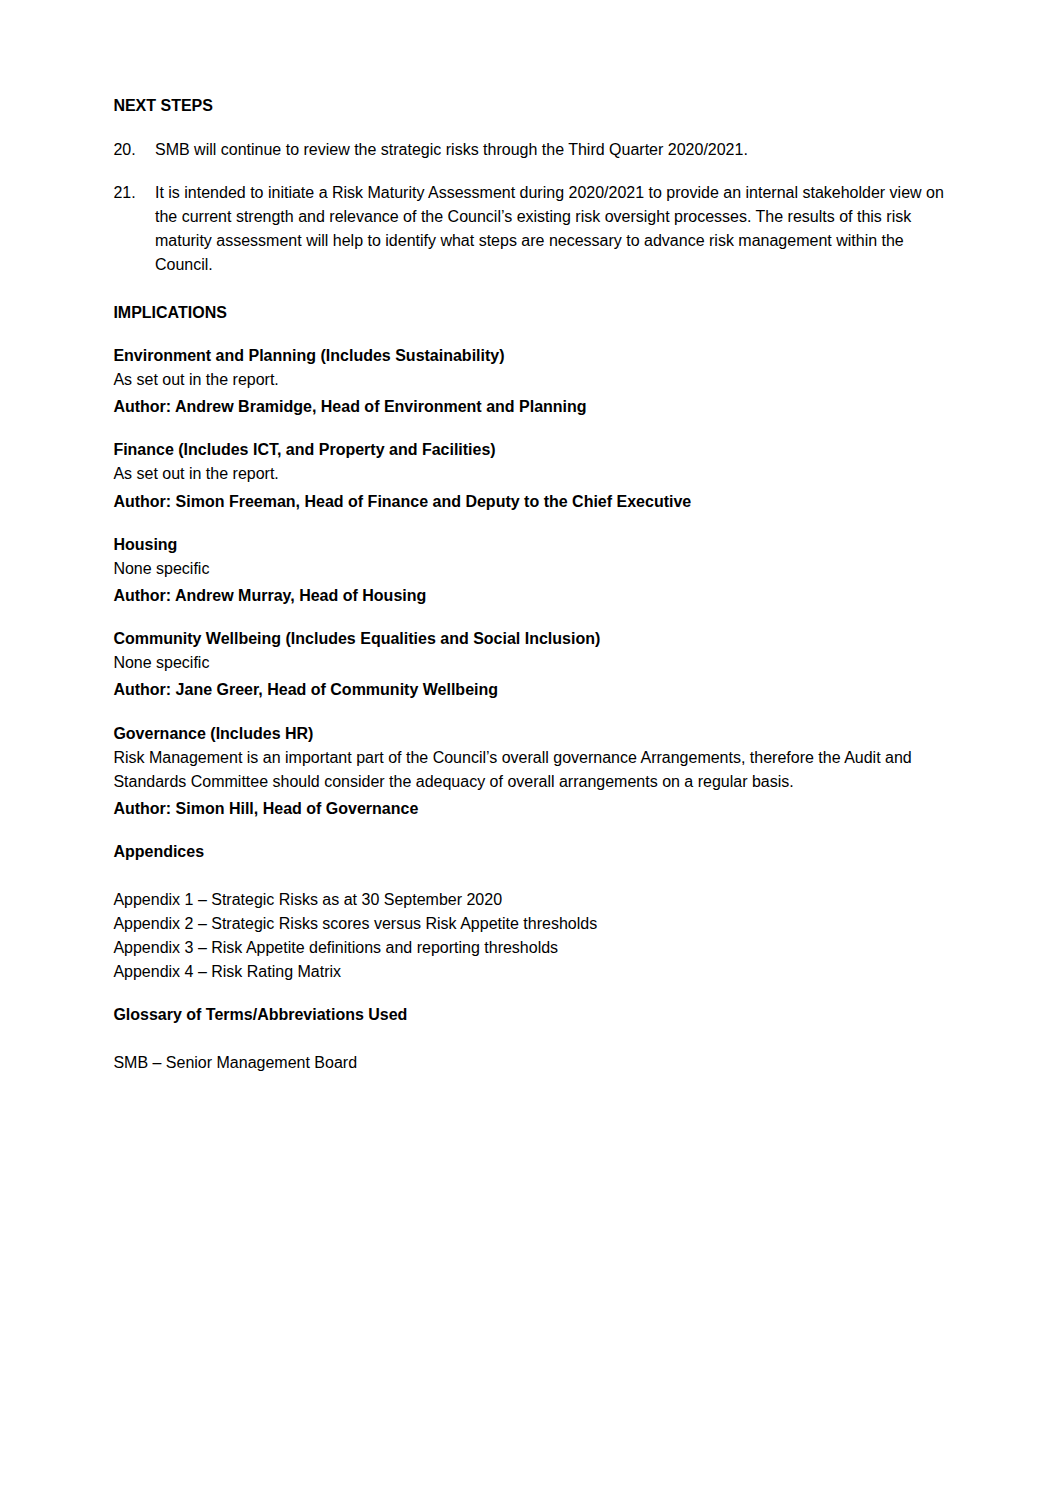Next Steps
20. SMB will continue to review the strategic risks through the Third Quarter 2020/2021.
21. It is intended to initiate a Risk Maturity Assessment during 2020/2021 to provide an internal stakeholder view on the current strength and relevance of the Council’s existing risk oversight processes. The results of this risk maturity assessment will help to identify what steps are necessary to advance risk management within the Council.
Implications
Environment and Planning (Includes Sustainability)
As set out in the report.
Author: Andrew Bramidge, Head of Environment and Planning
Finance (Includes ICT, and Property and Facilities)
As set out in the report.
Author: Simon Freeman, Head of Finance and Deputy to the Chief Executive
Housing
None specific
Author: Andrew Murray, Head of Housing
Community Wellbeing (Includes Equalities and Social Inclusion)
None specific
Author: Jane Greer, Head of Community Wellbeing
Governance (Includes HR)
Risk Management is an important part of the Council’s overall governance Arrangements, therefore the Audit and Standards Committee should consider the adequacy of overall arrangements on a regular basis.
Author: Simon Hill, Head of Governance
Appendices
Appendix 1 – Strategic Risks as at 30 September 2020
Appendix 2 – Strategic Risks scores versus Risk Appetite thresholds
Appendix 3 – Risk Appetite definitions and reporting thresholds
Appendix 4 – Risk Rating Matrix
Glossary of Terms/Abbreviations Used
SMB – Senior Management Board